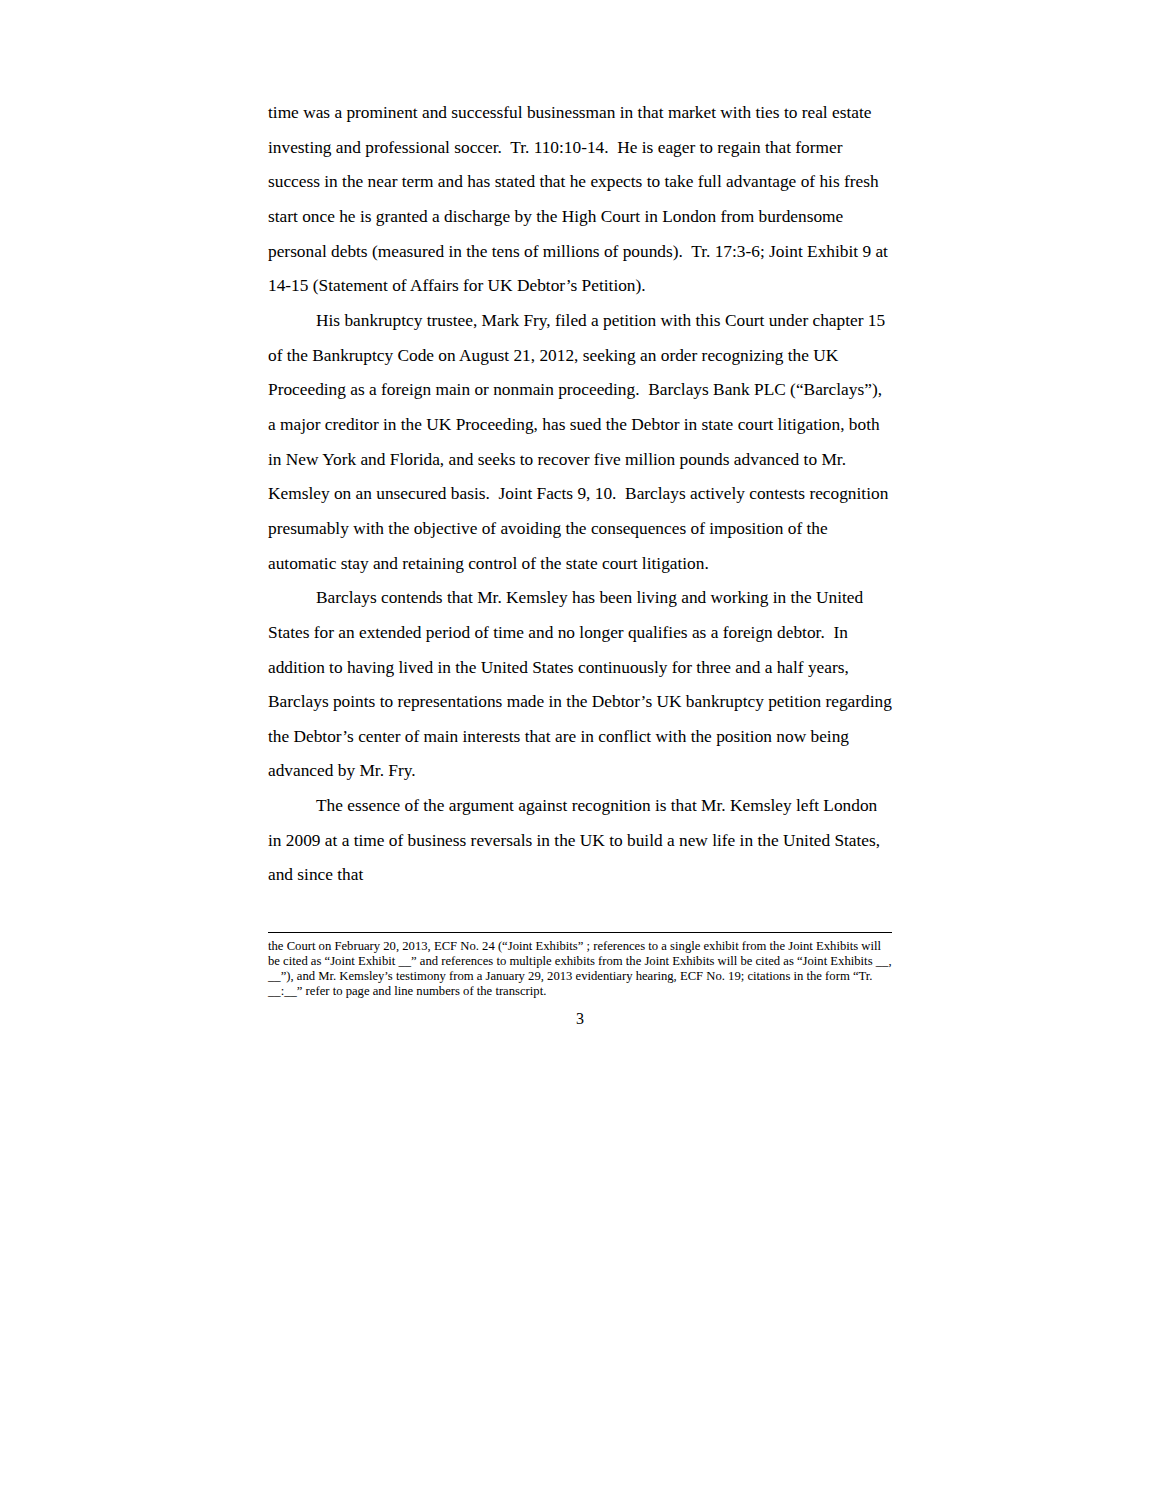time was a prominent and successful businessman in that market with ties to real estate investing and professional soccer. Tr. 110:10-14. He is eager to regain that former success in the near term and has stated that he expects to take full advantage of his fresh start once he is granted a discharge by the High Court in London from burdensome personal debts (measured in the tens of millions of pounds). Tr. 17:3-6; Joint Exhibit 9 at 14-15 (Statement of Affairs for UK Debtor’s Petition).
His bankruptcy trustee, Mark Fry, filed a petition with this Court under chapter 15 of the Bankruptcy Code on August 21, 2012, seeking an order recognizing the UK Proceeding as a foreign main or nonmain proceeding. Barclays Bank PLC (“Barclays”), a major creditor in the UK Proceeding, has sued the Debtor in state court litigation, both in New York and Florida, and seeks to recover five million pounds advanced to Mr. Kemsley on an unsecured basis. Joint Facts 9, 10. Barclays actively contests recognition presumably with the objective of avoiding the consequences of imposition of the automatic stay and retaining control of the state court litigation.
Barclays contends that Mr. Kemsley has been living and working in the United States for an extended period of time and no longer qualifies as a foreign debtor. In addition to having lived in the United States continuously for three and a half years, Barclays points to representations made in the Debtor’s UK bankruptcy petition regarding the Debtor’s center of main interests that are in conflict with the position now being advanced by Mr. Fry.
The essence of the argument against recognition is that Mr. Kemsley left London in 2009 at a time of business reversals in the UK to build a new life in the United States, and since that
the Court on February 20, 2013, ECF No. 24 (“Joint Exhibits” ; references to a single exhibit from the Joint Exhibits will be cited as “Joint Exhibit __” and references to multiple exhibits from the Joint Exhibits will be cited as “Joint Exhibits __, __”), and Mr. Kemsley’s testimony from a January 29, 2013 evidentiary hearing, ECF No. 19; citations in the form “Tr. __:__” refer to page and line numbers of the transcript.
3